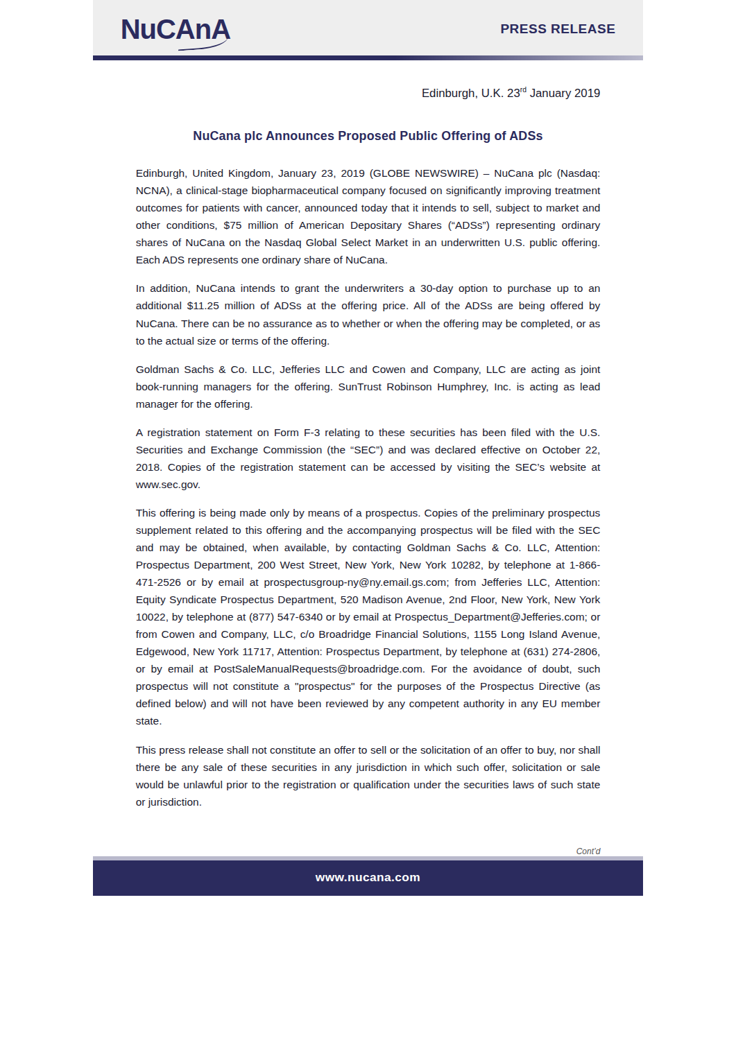NuCAnA
Press Release
Edinburgh, U.K. 23rd January 2019
NuCana plc Announces Proposed Public Offering of ADSs
Edinburgh, United Kingdom, January 23, 2019 (GLOBE NEWSWIRE) – NuCana plc (Nasdaq: NCNA), a clinical-stage biopharmaceutical company focused on significantly improving treatment outcomes for patients with cancer, announced today that it intends to sell, subject to market and other conditions, $75 million of American Depositary Shares (“ADSs”) representing ordinary shares of NuCana on the Nasdaq Global Select Market in an underwritten U.S. public offering. Each ADS represents one ordinary share of NuCana.
In addition, NuCana intends to grant the underwriters a 30-day option to purchase up to an additional $11.25 million of ADSs at the offering price. All of the ADSs are being offered by NuCana. There can be no assurance as to whether or when the offering may be completed, or as to the actual size or terms of the offering.
Goldman Sachs & Co. LLC, Jefferies LLC and Cowen and Company, LLC are acting as joint book-running managers for the offering. SunTrust Robinson Humphrey, Inc. is acting as lead manager for the offering.
A registration statement on Form F-3 relating to these securities has been filed with the U.S. Securities and Exchange Commission (the “SEC”) and was declared effective on October 22, 2018. Copies of the registration statement can be accessed by visiting the SEC’s website at www.sec.gov.
This offering is being made only by means of a prospectus. Copies of the preliminary prospectus supplement related to this offering and the accompanying prospectus will be filed with the SEC and may be obtained, when available, by contacting Goldman Sachs & Co. LLC, Attention: Prospectus Department, 200 West Street, New York, New York 10282, by telephone at 1-866-471-2526 or by email at prospectusgroup-ny@ny.email.gs.com; from Jefferies LLC, Attention: Equity Syndicate Prospectus Department, 520 Madison Avenue, 2nd Floor, New York, New York 10022, by telephone at (877) 547-6340 or by email at Prospectus_Department@Jefferies.com; or from Cowen and Company, LLC, c/o Broadridge Financial Solutions, 1155 Long Island Avenue, Edgewood, New York 11717, Attention: Prospectus Department, by telephone at (631) 274-2806, or by email at PostSaleManualRequests@broadridge.com. For the avoidance of doubt, such prospectus will not constitute a "prospectus" for the purposes of the Prospectus Directive (as defined below) and will not have been reviewed by any competent authority in any EU member state.
This press release shall not constitute an offer to sell or the solicitation of an offer to buy, nor shall there be any sale of these securities in any jurisdiction in which such offer, solicitation or sale would be unlawful prior to the registration or qualification under the securities laws of such state or jurisdiction.
Cont’d
www.nucana.com